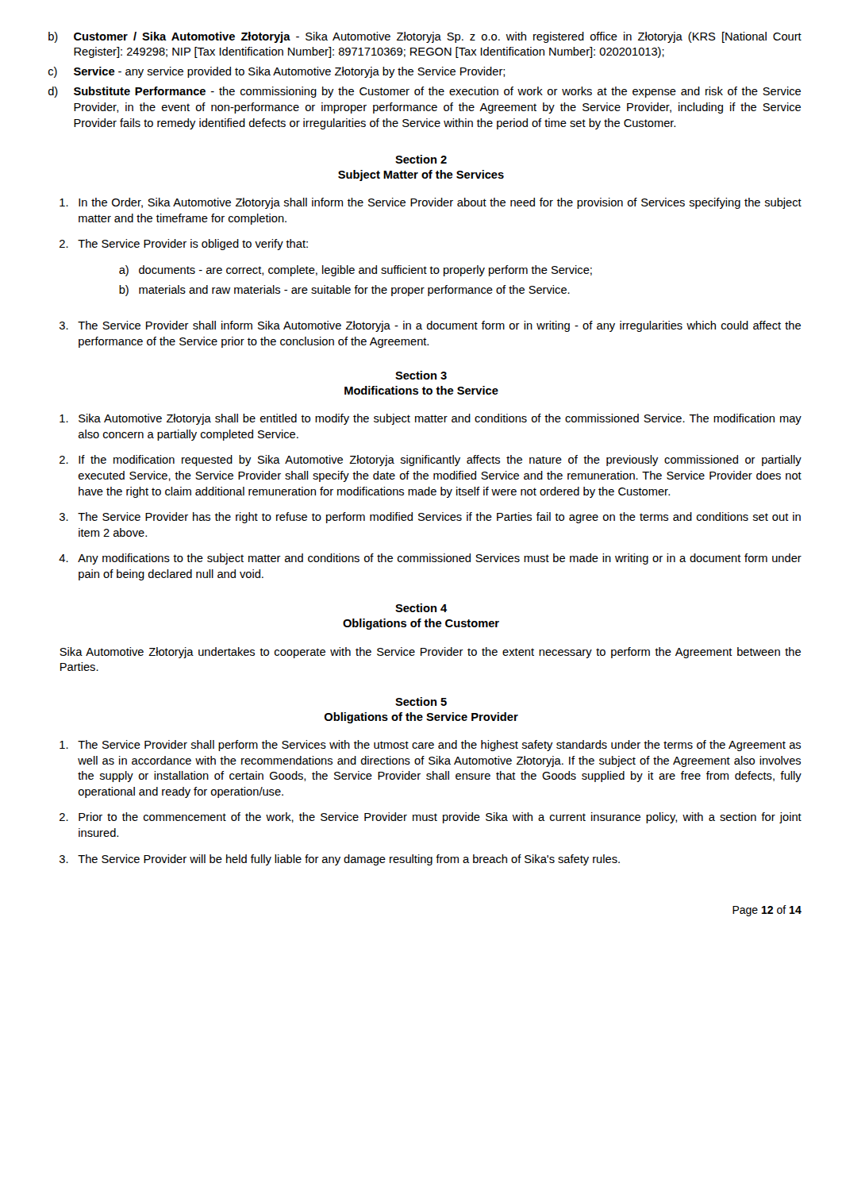b) Customer / Sika Automotive Złotoryja - Sika Automotive Złotoryja Sp. z o.o. with registered office in Złotoryja (KRS [National Court Register]: 249298; NIP [Tax Identification Number]: 8971710369; REGON [Tax Identification Number]: 020201013);
c) Service - any service provided to Sika Automotive Złotoryja by the Service Provider;
d) Substitute Performance - the commissioning by the Customer of the execution of work or works at the expense and risk of the Service Provider, in the event of non-performance or improper performance of the Agreement by the Service Provider, including if the Service Provider fails to remedy identified defects or irregularities of the Service within the period of time set by the Customer.
Section 2
Subject Matter of the Services
1. In the Order, Sika Automotive Złotoryja shall inform the Service Provider about the need for the provision of Services specifying the subject matter and the timeframe for completion.
2. The Service Provider is obliged to verify that:
a) documents - are correct, complete, legible and sufficient to properly perform the Service;
b) materials and raw materials - are suitable for the proper performance of the Service.
3. The Service Provider shall inform Sika Automotive Złotoryja - in a document form or in writing - of any irregularities which could affect the performance of the Service prior to the conclusion of the Agreement.
Section 3
Modifications to the Service
1. Sika Automotive Złotoryja shall be entitled to modify the subject matter and conditions of the commissioned Service. The modification may also concern a partially completed Service.
2. If the modification requested by Sika Automotive Złotoryja significantly affects the nature of the previously commissioned or partially executed Service, the Service Provider shall specify the date of the modified Service and the remuneration. The Service Provider does not have the right to claim additional remuneration for modifications made by itself if were not ordered by the Customer.
3. The Service Provider has the right to refuse to perform modified Services if the Parties fail to agree on the terms and conditions set out in item 2 above.
4. Any modifications to the subject matter and conditions of the commissioned Services must be made in writing or in a document form under pain of being declared null and void.
Section 4
Obligations of the Customer
Sika Automotive Złotoryja undertakes to cooperate with the Service Provider to the extent necessary to perform the Agreement between the Parties.
Section 5
Obligations of the Service Provider
1. The Service Provider shall perform the Services with the utmost care and the highest safety standards under the terms of the Agreement as well as in accordance with the recommendations and directions of Sika Automotive Złotoryja. If the subject of the Agreement also involves the supply or installation of certain Goods, the Service Provider shall ensure that the Goods supplied by it are free from defects, fully operational and ready for operation/use.
2. Prior to the commencement of the work, the Service Provider must provide Sika with a current insurance policy, with a section for joint insured.
3. The Service Provider will be held fully liable for any damage resulting from a breach of Sika's safety rules.
Page 12 of 14